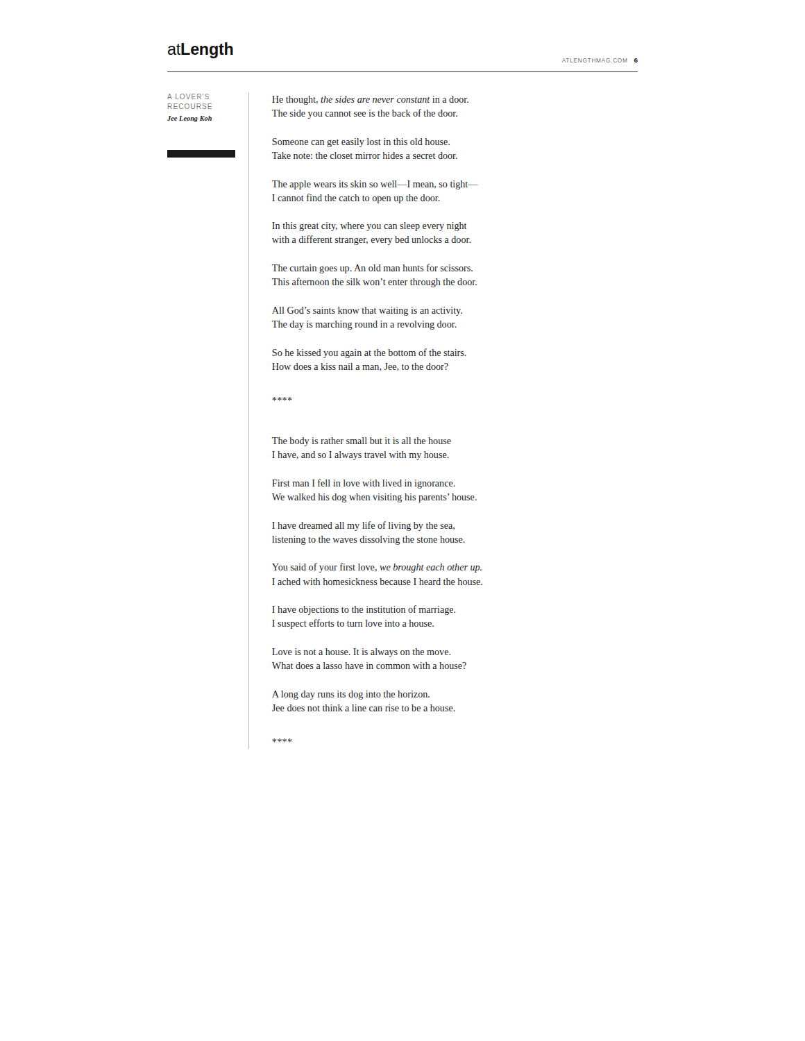at Length atlengthmag.com 6
A Lover's
Recourse
Jee Leong Koh
He thought, the sides are never constant in a door.
The side you cannot see is the back of the door.
Someone can get easily lost in this old house.
Take note: the closet mirror hides a secret door.
The apple wears its skin so well—I mean, so tight—
I cannot find the catch to open up the door.
In this great city, where you can sleep every night
with a different stranger, every bed unlocks a door.
The curtain goes up. An old man hunts for scissors.
This afternoon the silk won’t enter through the door.
All God’s saints know that waiting is an activity.
The day is marching round in a revolving door.
So he kissed you again at the bottom of the stairs.
How does a kiss nail a man, Jee, to the door?
****
The body is rather small but it is all the house
I have, and so I always travel with my house.
First man I fell in love with lived in ignorance.
We walked his dog when visiting his parents’ house.
I have dreamed all my life of living by the sea,
listening to the waves dissolving the stone house.
You said of your first love, we brought each other up.
I ached with homesickness because I heard the house.
I have objections to the institution of marriage.
I suspect efforts to turn love into a house.
Love is not a house. It is always on the move.
What does a lasso have in common with a house?
A long day runs its dog into the horizon.
Jee does not think a line can rise to be a house.
****